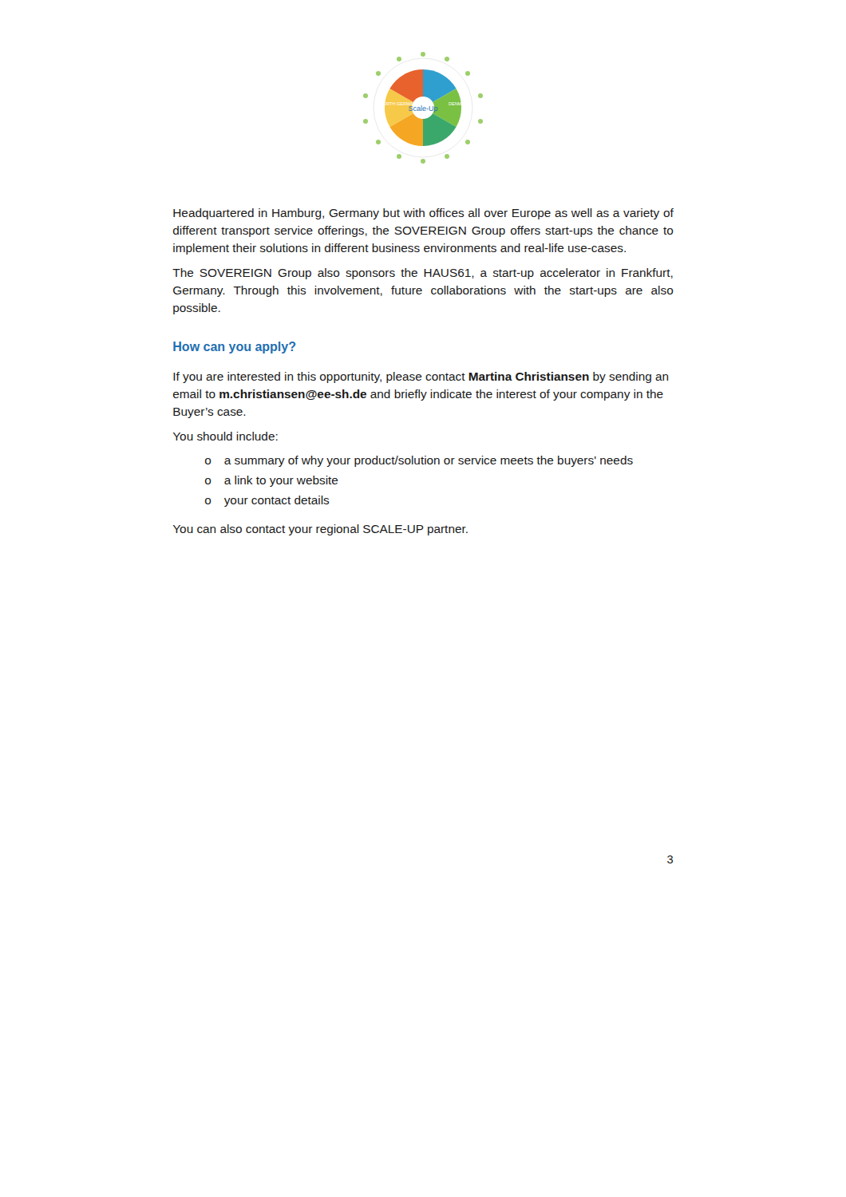Scale-Up NORTH GERMANY DENMARK
Headquartered in Hamburg, Germany but with offices all over Europe as well as a variety of different transport service offerings, the SOVEREIGN Group offers start-ups the chance to implement their solutions in different business environments and real-life use-cases.
The SOVEREIGN Group also sponsors the HAUS61, a start-up accelerator in Frankfurt, Germany. Through this involvement, future collaborations with the start-ups are also possible.
How can you apply?
If you are interested in this opportunity, please contact Martina Christiansen by sending an email to m.christiansen@ee-sh.de and briefly indicate the interest of your company in the Buyer’s case.
You should include:
a summary of why your product/solution or service meets the buyers' needs
a link to your website
your contact details
You can also contact your regional SCALE-UP partner.
3